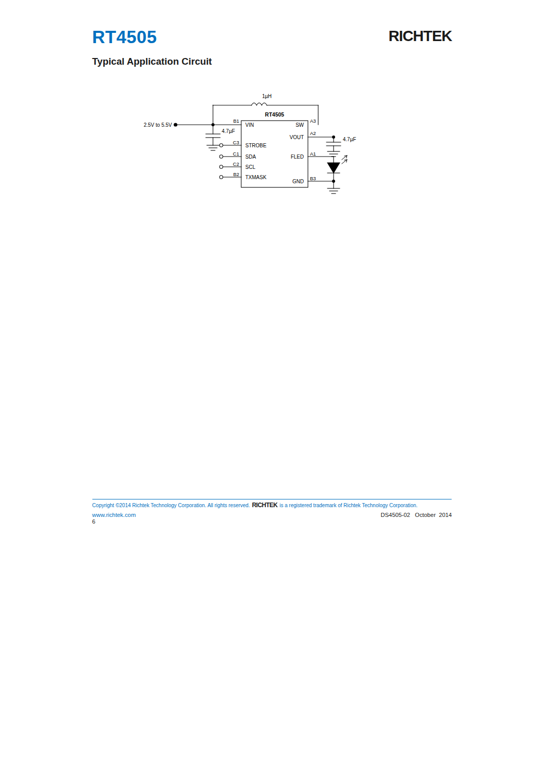RT4505
RICHTEK
Typical Application Circuit
RT4505 1µH 2.5V to 5.5V 4.7µF VIN SW VOUT STROBE SDA FLED SCL TXMASK GND B1 A3 A2 C3 C1 A1 C2 B2 B3 4.7µF
Copyright ©2014 Richtek Technology Corporation. All rights reserved. RICHTEK is a registered trademark of Richtek Technology Corporation.
www.richtek.com
DS4505-02 October 2014
6